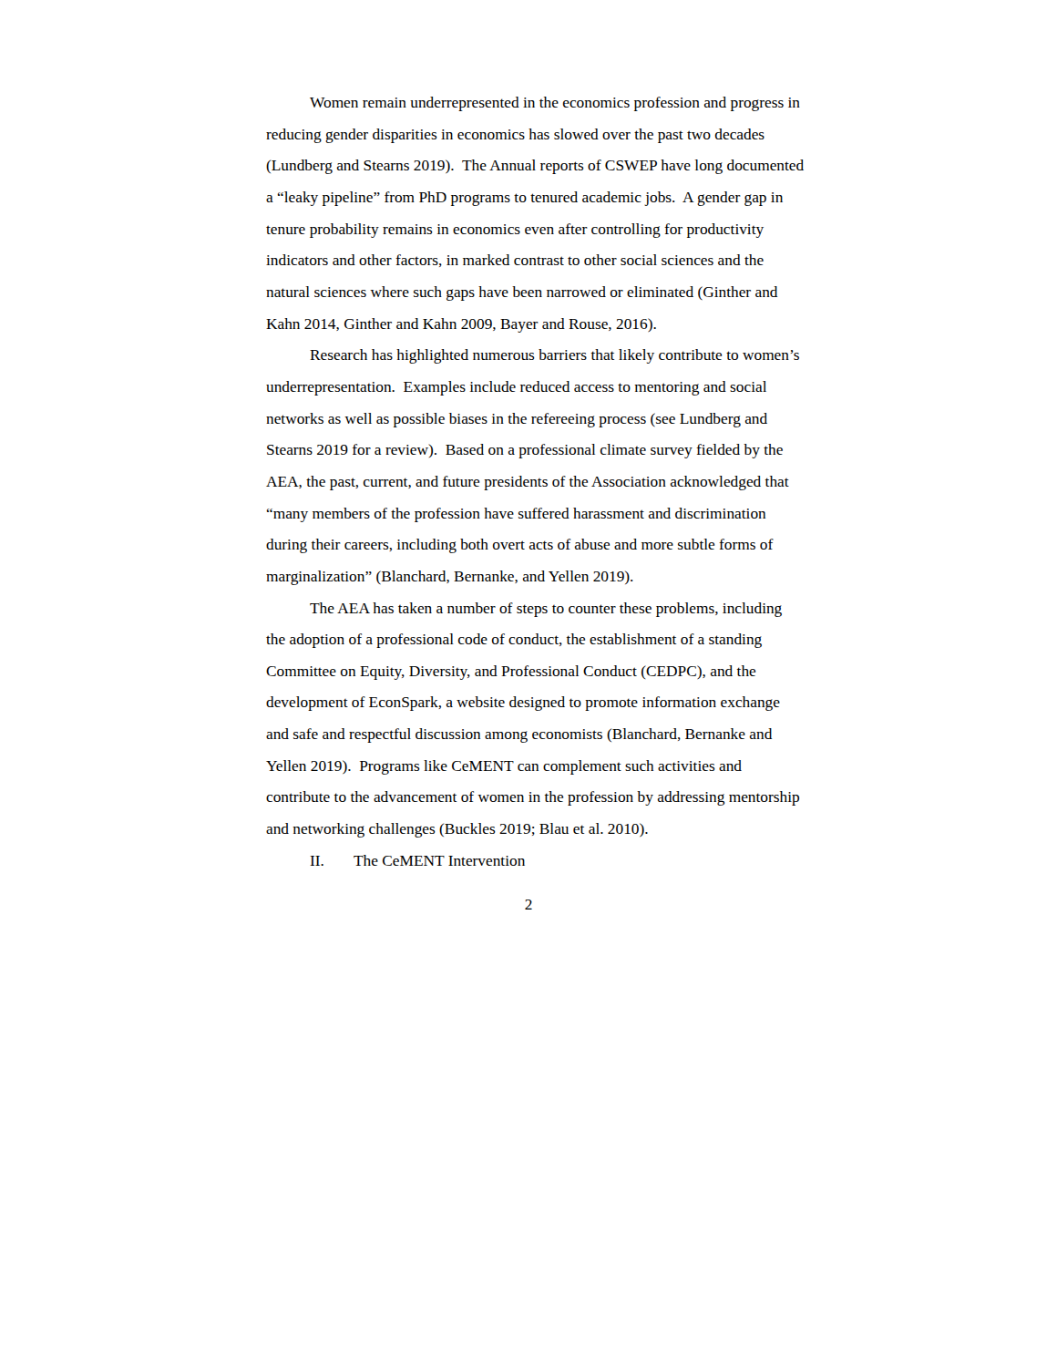Women remain underrepresented in the economics profession and progress in reducing gender disparities in economics has slowed over the past two decades (Lundberg and Stearns 2019). The Annual reports of CSWEP have long documented a “leaky pipeline” from PhD programs to tenured academic jobs. A gender gap in tenure probability remains in economics even after controlling for productivity indicators and other factors, in marked contrast to other social sciences and the natural sciences where such gaps have been narrowed or eliminated (Ginther and Kahn 2014, Ginther and Kahn 2009, Bayer and Rouse, 2016).
Research has highlighted numerous barriers that likely contribute to women’s underrepresentation. Examples include reduced access to mentoring and social networks as well as possible biases in the refereeing process (see Lundberg and Stearns 2019 for a review). Based on a professional climate survey fielded by the AEA, the past, current, and future presidents of the Association acknowledged that “many members of the profession have suffered harassment and discrimination during their careers, including both overt acts of abuse and more subtle forms of marginalization” (Blanchard, Bernanke, and Yellen 2019).
The AEA has taken a number of steps to counter these problems, including the adoption of a professional code of conduct, the establishment of a standing Committee on Equity, Diversity, and Professional Conduct (CEDPC), and the development of EconSpark, a website designed to promote information exchange and safe and respectful discussion among economists (Blanchard, Bernanke and Yellen 2019). Programs like CeMENT can complement such activities and contribute to the advancement of women in the profession by addressing mentorship and networking challenges (Buckles 2019; Blau et al. 2010).
II. The CeMENT Intervention
2